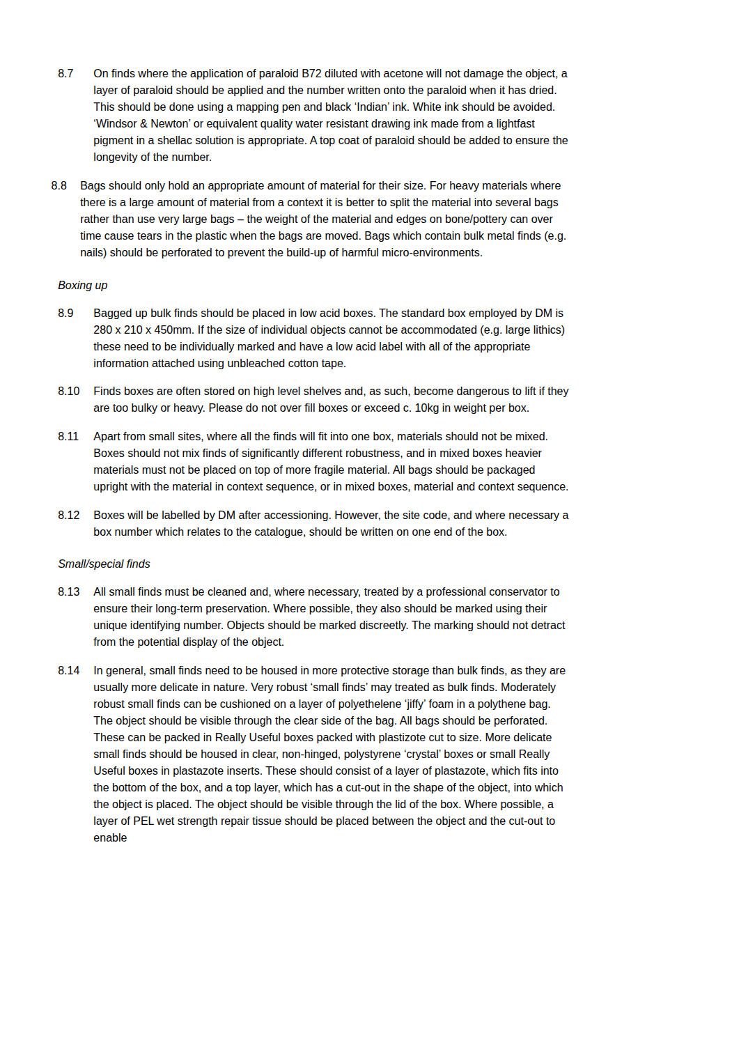8.7 On finds where the application of paraloid B72 diluted with acetone will not damage the object, a layer of paraloid should be applied and the number written onto the paraloid when it has dried. This should be done using a mapping pen and black ‘Indian’ ink. White ink should be avoided. ‘Windsor & Newton’ or equivalent quality water resistant drawing ink made from a lightfast pigment in a shellac solution is appropriate. A top coat of paraloid should be added to ensure the longevity of the number.
8.8 Bags should only hold an appropriate amount of material for their size. For heavy materials where there is a large amount of material from a context it is better to split the material into several bags rather than use very large bags – the weight of the material and edges on bone/pottery can over time cause tears in the plastic when the bags are moved. Bags which contain bulk metal finds (e.g. nails) should be perforated to prevent the build-up of harmful micro-environments.
Boxing up
8.9 Bagged up bulk finds should be placed in low acid boxes. The standard box employed by DM is 280 x 210 x 450mm. If the size of individual objects cannot be accommodated (e.g. large lithics) these need to be individually marked and have a low acid label with all of the appropriate information attached using unbleached cotton tape.
8.10 Finds boxes are often stored on high level shelves and, as such, become dangerous to lift if they are too bulky or heavy. Please do not over fill boxes or exceed c. 10kg in weight per box.
8.11 Apart from small sites, where all the finds will fit into one box, materials should not be mixed. Boxes should not mix finds of significantly different robustness, and in mixed boxes heavier materials must not be placed on top of more fragile material. All bags should be packaged upright with the material in context sequence, or in mixed boxes, material and context sequence.
8.12 Boxes will be labelled by DM after accessioning. However, the site code, and where necessary a box number which relates to the catalogue, should be written on one end of the box.
Small/special finds
8.13 All small finds must be cleaned and, where necessary, treated by a professional conservator to ensure their long-term preservation. Where possible, they also should be marked using their unique identifying number. Objects should be marked discreetly. The marking should not detract from the potential display of the object.
8.14 In general, small finds need to be housed in more protective storage than bulk finds, as they are usually more delicate in nature. Very robust ‘small finds’ may treated as bulk finds. Moderately robust small finds can be cushioned on a layer of polyethelene ‘jiffy’ foam in a polythene bag. The object should be visible through the clear side of the bag. All bags should be perforated. These can be packed in Really Useful boxes packed with plastizote cut to size. More delicate small finds should be housed in clear, non-hinged, polystyrene ‘crystal’ boxes or small Really Useful boxes in plastazote inserts. These should consist of a layer of plastazote, which fits into the bottom of the box, and a top layer, which has a cut-out in the shape of the object, into which the object is placed. The object should be visible through the lid of the box. Where possible, a layer of PEL wet strength repair tissue should be placed between the object and the cut-out to enable